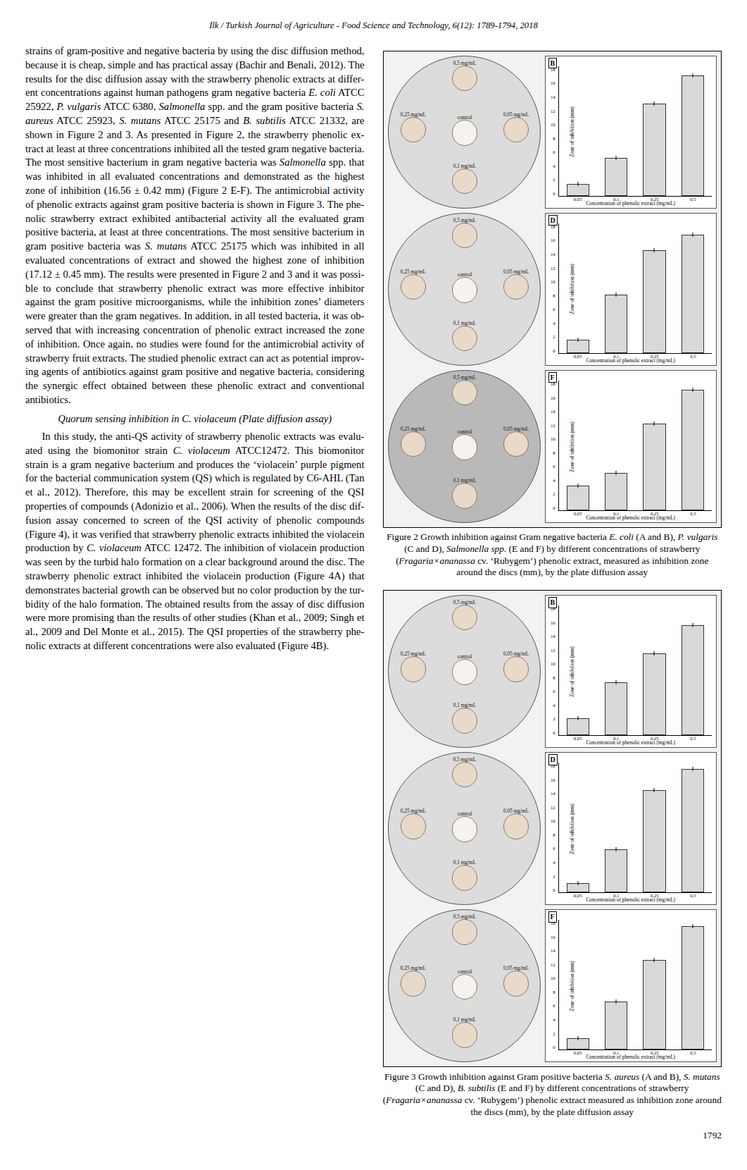İlk / Turkish Journal of Agriculture - Food Science and Technology, 6(12): 1789-1794, 2018
strains of gram-positive and negative bacteria by using the disc diffusion method, because it is cheap, simple and has practical assay (Bachir and Benali, 2012). The results for the disc diffusion assay with the strawberry phenolic extracts at different concentrations against human pathogens gram negative bacteria E. coli ATCC 25922, P. vulgaris ATCC 6380, Salmonella spp. and the gram positive bacteria S. aureus ATCC 25923, S. mutans ATCC 25175 and B. subtilis ATCC 21332, are shown in Figure 2 and 3. As presented in Figure 2, the strawberry phenolic extract at least at three concentrations inhibited all the tested gram negative bacteria. The most sensitive bacterium in gram negative bacteria was Salmonella spp. that was inhibited in all evaluated concentrations and demonstrated as the highest zone of inhibition (16.56 ± 0.42 mm) (Figure 2 E-F). The antimicrobial activity of phenolic extracts against gram positive bacteria is shown in Figure 3. The phenolic strawberry extract exhibited antibacterial activity all the evaluated gram positive bacteria, at least at three concentrations. The most sensitive bacterium in gram positive bacteria was S. mutans ATCC 25175 which was inhibited in all evaluated concentrations of extract and showed the highest zone of inhibition (17.12 ± 0.45 mm). The results were presented in Figure 2 and 3 and it was possible to conclude that strawberry phenolic extract was more effective inhibitor against the gram positive microorganisms, while the inhibition zones’ diameters were greater than the gram negatives. In addition, in all tested bacteria, it was observed that with increasing concentration of phenolic extract increased the zone of inhibition. Once again, no studies were found for the antimicrobial activity of strawberry fruit extracts. The studied phenolic extract can act as potential improving agents of antibiotics against gram positive and negative bacteria, considering the synergic effect obtained between these phenolic extract and conventional antibiotics.
Quorum sensing inhibition in C. violaceum (Plate diffusion assay)
In this study, the anti-QS activity of strawberry phenolic extracts was evaluated using the biomonitor strain C. violaceum ATCC12472. This biomonitor strain is a gram negative bacterium and produces the ‘violacein’ purple pigment for the bacterial communication system (QS) which is regulated by C6-AHL (Tan et al., 2012). Therefore, this may be excellent strain for screening of the QSI properties of compounds (Adonizio et al., 2006). When the results of the disc diffusion assay concerned to screen of the QSI activity of phenolic compounds (Figure 4), it was verified that strawberry phenolic extracts inhibited the violacein production by C. violaceum ATCC 12472. The inhibition of violacein production was seen by the turbid halo formation on a clear background around the disc. The strawberry phenolic extract inhibited the violacein production (Figure 4A) that demonstrates bacterial growth can be observed but no color production by the turbidity of the halo formation. The obtained results from the assay of disc diffusion were more promising than the results of other studies (Khan et al., 2009; Singh et al., 2009 and Del Monte et al., 2015). The QSI properties of the strawberry phenolic extracts at different concentrations were also evaluated (Figure 4B).
A
0,5 mg/mL
0,25 mg/mL
0,05 mg/mL
0,1 mg/mL
control
B Zone of inhibition (mm)
181614121086420
0,050,10,250,5
Concentration of phenolic extract (mg/mL)
C
0,5 mg/mL
0,25 mg/mL
0,05 mg/mL
0,1 mg/mL
control
D Zone of inhibition (mm)
181614121086420
0,050,10,250,5
Concentration of phenolic extract (mg/mL)
E
0,5 mg/mL
0,25 mg/mL
0,05 mg/mL
0,1 mg/mL
control
F Zone of inhibition (mm)
181614121086420
0,050,10,250,5
Concentration of phenolic extract (mg/mL)
Figure 2 Growth inhibition against Gram negative bacteria E. coli (A and B), P. vulgaris (C and D), Salmonella spp. (E and F) by different concentrations of strawberry (Fragaria×ananassa cv. ‘Rubygem’) phenolic extract, measured as inhibition zone around the discs (mm), by the plate diffusion assay
A
0,5 mg/mL
0,25 mg/mL
0,05 mg/mL
0,1 mg/mL
control
B Zone of inhibition (mm)
181614121086420
0,050,10,250,5
Concentration of phenolic extract (mg/mL)
C
0,5 mg/mL
0,25 mg/mL
0,05 mg/mL
0,1 mg/mL
control
D Zone of inhibition (mm)
181614121086420
0,050,10,250,5
Concentration of phenolic extract (mg/mL)
E
0,5 mg/mL
0,25 mg/mL
0,05 mg/mL
0,1 mg/mL
control
F Zone of inhibition (mm)
181614121086420
0,050,10,250,5
Concentration of phenolic extract (mg/mL)
Figure 3 Growth inhibition against Gram positive bacteria S. aureus (A and B), S. mutans (C and D), B. subtilis (E and F) by different concentrations of strawberry (Fragaria×ananassa cv. ‘Rubygem’) phenolic extract measured as inhibition zone around the discs (mm), by the plate diffusion assay
1792